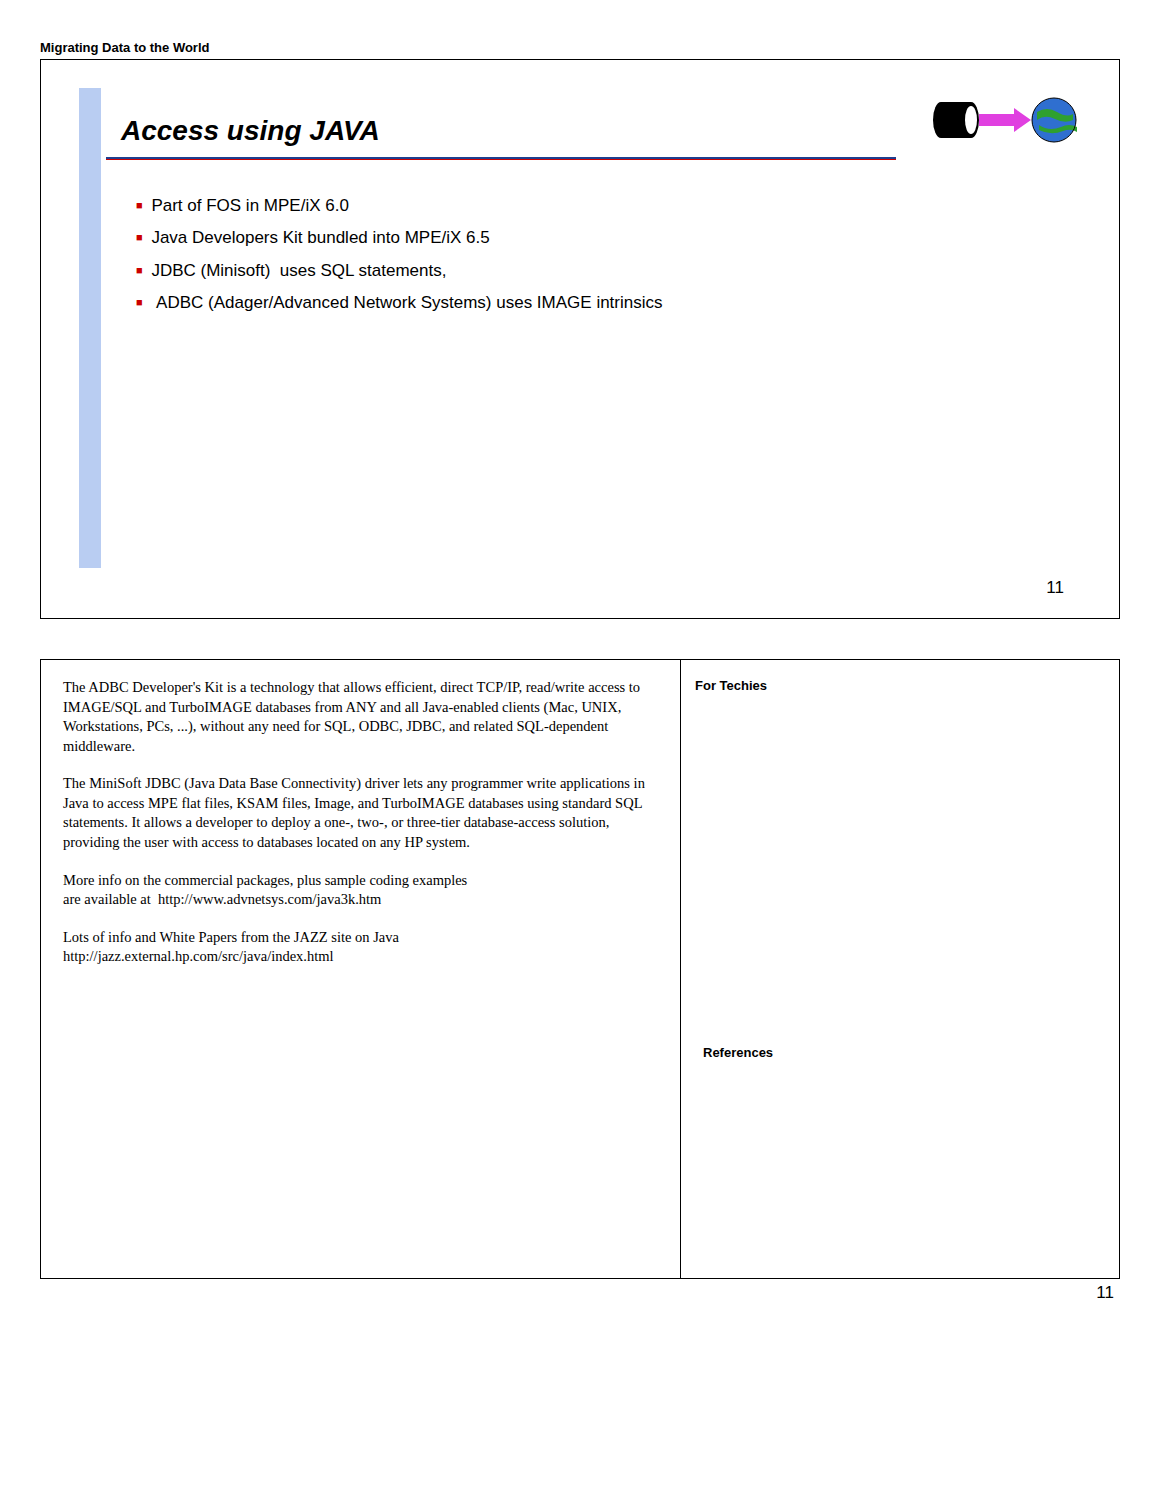Migrating Data to the World
Access using JAVA
Part of FOS in MPE/iX 6.0
Java Developers Kit bundled into MPE/iX 6.5
JDBC (Minisoft) uses SQL statements,
ADBC (Adager/Advanced Network Systems) uses IMAGE intrinsics
11
The ADBC Developer's Kit is a technology that allows efficient, direct TCP/IP, read/write access to IMAGE/SQL and TurboIMAGE databases from ANY and all Java-enabled clients (Mac, UNIX, Workstations, PCs, ...), without any need for SQL, ODBC, JDBC, and related SQL-dependent middleware.
The MiniSoft JDBC (Java Data Base Connectivity) driver lets any programmer write applications in Java to access MPE flat files, KSAM files, Image, and TurboIMAGE databases using standard SQL statements. It allows a developer to deploy a one-, two-, or three-tier database-access solution, providing the user with access to databases located on any HP system.
More info on the commercial packages, plus sample coding examples
are available at http://www.advnetsys.com/java3k.htm
Lots of info and White Papers from the JAZZ site on Java
http://jazz.external.hp.com/src/java/index.html
For Techies
References
11